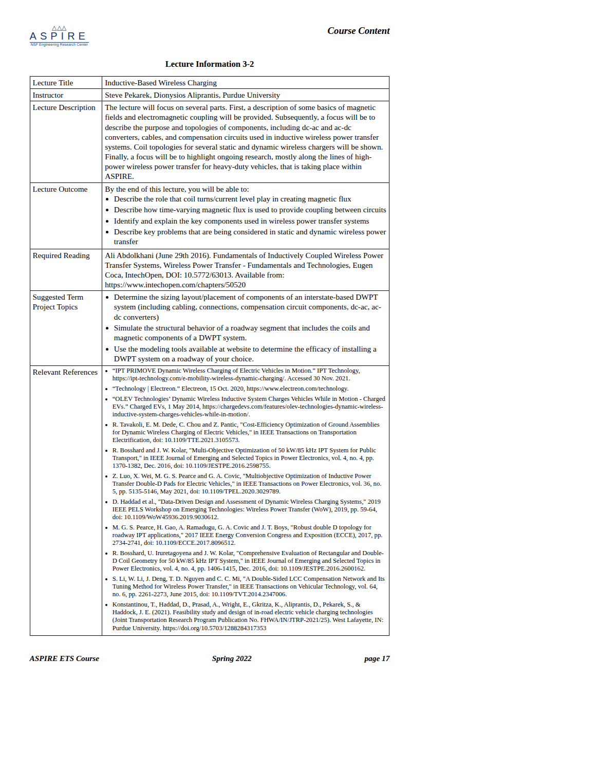△△△
ASPIRE
NSF Engineering Research Center
Course Content
Lecture Information 3-2
| Lecture Title | Inductive-Based Wireless Charging |
| Instructor | Steve Pekarek, Dionysios Aliprantis, Purdue University |
| Lecture Description | The lecture will focus on several parts. First, a description of some basics of magnetic fields and electromagnetic coupling will be provided. Subsequently, a focus will be to describe the purpose and topologies of components, including dc-ac and ac-dc converters, cables, and compensation circuits used in inductive wireless power transfer systems. Coil topologies for several static and dynamic wireless chargers will be shown. Finally, a focus will be to highlight ongoing research, mostly along the lines of high-power wireless power transfer for heavy-duty vehicles, that is taking place within ASPIRE. |
| Lecture Outcome | By the end of this lecture, you will be able to: Describe the role that coil turns/current level play in creating magnetic flux Describe how time-varying magnetic flux is used to provide coupling between circuits Identify and explain the key components used in wireless power transfer systems Describe key problems that are being considered in static and dynamic wireless power transfer |
| Required Reading | Ali Abdolkhani (June 29th 2016). Fundamentals of Inductively Coupled Wireless Power Transfer Systems, Wireless Power Transfer - Fundamentals and Technologies, Eugen Coca, IntechOpen, DOI: 10.5772/63013. Available from: https://www.intechopen.com/chapters/50520 |
| Suggested Term Project Topics | Determine the sizing layout/placement of components of an interstate-based DWPT system (including cabling, connections, compensation circuit components, dc-ac, ac-dc converters) Simulate the structural behavior of a roadway segment that includes the coils and magnetic components of a DWPT system. Use the modeling tools available at website to determine the efficacy of installing a DWPT system on a roadway of your choice. |
| Relevant References | “IPT PRIMOVE Dynamic Wireless Charging of Electric Vehicles in Motion.” IPT Technology, https://ipt-technology.com/e-mobility-wireless-dynamic-charging/ . Accessed 30 Nov. 2021. “Technology / Electreon.” Electreon, 15 Oct. 2020, https://www.electreon.com/technology . “OLEV Technologies’ Dynamic Wireless Inductive System Charges Vehicles While in Motion - Charged EVs.” Charged EVs, 1 May 2014, https://chargedevs.com/features/olev-technologies-dynamic-wireless-inductive-system-charges-vehicles-while-in-motion/ . R. Tavakoli, E. M. Dede, C. Chou and Z. Pantic, "Cost-Efficiency Optimization of Ground Assemblies for Dynamic Wireless Charging of Electric Vehicles," in IEEE Transactions on Transportation Electrification, doi: 10.1109/TTE.2021.3105573. R. Bosshard and J. W. Kolar, "Multi-Objective Optimization of 50 kW/85 kHz IPT System for Public Transport," in IEEE Journal of Emerging and Selected Topics in Power Electronics, vol. 4, no. 4, pp. 1370-1382, Dec. 2016, doi: 10.1109/JESTPE.2016.2598755. Z. Luo, X. Wei, M. G. S. Pearce and G. A. Covic, "Multiobjective Optimization of Inductive Power Transfer Double-D Pads for Electric Vehicles," in IEEE Transactions on Power Electronics, vol. 36, no. 5, pp. 5135-5146, May 2021, doi: 10.1109/TPEL.2020.3029789. D. Haddad et al., "Data-Driven Design and Assessment of Dynamic Wireless Charging Systems," 2019 IEEE PELS Workshop on Emerging Technologies: Wireless Power Transfer (WoW), 2019, pp. 59-64, doi: 10.1109/WoW45936.2019.9030612. M. G. S. Pearce, H. Gao, A. Ramadugu, G. A. Covic and J. T. Boys, "Robust double D topology for roadway IPT applications," 2017 IEEE Energy Conversion Congress and Exposition (ECCE), 2017, pp. 2734-2741, doi: 10.1109/ECCE.2017.8096512. R. Bosshard, U. Iruretagoyena and J. W. Kolar, "Comprehensive Evaluation of Rectangular and Double-D Coil Geometry for 50 kW/85 kHz IPT System," in IEEE Journal of Emerging and Selected Topics in Power Electronics, vol. 4, no. 4, pp. 1406-1415, Dec. 2016, doi: 10.1109/JESTPE.2016.2600162. S. Li, W. Li, J. Deng, T. D. Nguyen and C. C. Mi, "A Double-Sided LCC Compensation Network and Its Tuning Method for Wireless Power Transfer," in IEEE Transactions on Vehicular Technology, vol. 64, no. 6, pp. 2261-2273, June 2015, doi: 10.1109/TVT.2014.2347006. Konstantinou, T., Haddad, D., Prasad, A., Wright, E., Gkritza, K., Aliprantis, D., Pekarek, S., & Haddock, J. E. (2021). Feasibility study and design of in-road electric vehicle charging technologies (Joint Transportation Research Program Publication No. FHWA/IN/JTRP-2021/25). West Lafayette, IN: Purdue University. https://doi.org/10.5703/1288284317353 |
ASPIRE ETS Course
Spring 2022
page 17